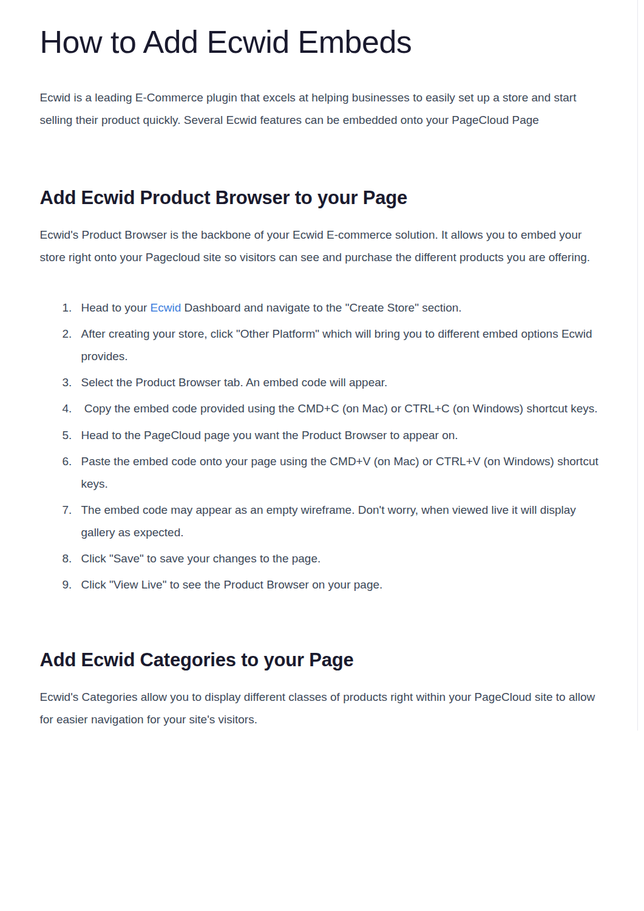How to Add Ecwid Embeds
Ecwid is a leading E-Commerce plugin that excels at helping businesses to easily set up a store and start selling their product quickly. Several Ecwid features can be embedded onto your PageCloud Page
Add Ecwid Product Browser to your Page
Ecwid's Product Browser is the backbone of your Ecwid E-commerce solution. It allows you to embed your store right onto your Pagecloud site so visitors can see and purchase the different products you are offering.
Head to your Ecwid Dashboard and navigate to the "Create Store" section.
After creating your store, click "Other Platform" which will bring you to different embed options Ecwid provides.
Select the Product Browser tab. An embed code will appear.
Copy the embed code provided using the CMD+C (on Mac) or CTRL+C (on Windows) shortcut keys.
Head to the PageCloud page you want the Product Browser to appear on.
Paste the embed code onto your page using the CMD+V (on Mac) or CTRL+V (on Windows) shortcut keys.
The embed code may appear as an empty wireframe. Don't worry, when viewed live it will display gallery as expected.
Click "Save" to save your changes to the page.
Click "View Live" to see the Product Browser on your page.
Add Ecwid Categories to your Page
Ecwid's Categories allow you to display different classes of products right within your PageCloud site to allow for easier navigation for your site's visitors.